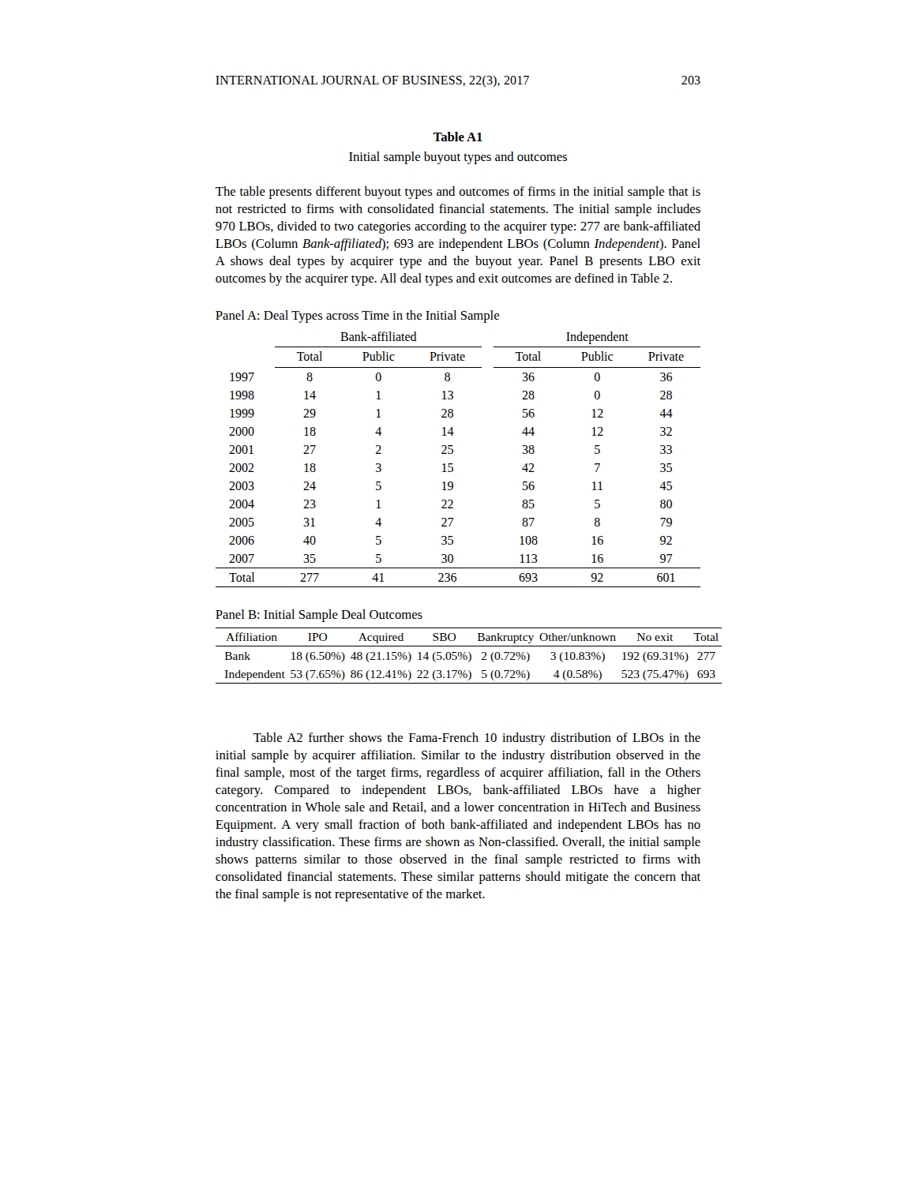International Journal of Business, 22(3), 2017 203
Table A1
Initial sample buyout types and outcomes
The table presents different buyout types and outcomes of firms in the initial sample that is not restricted to firms with consolidated financial statements. The initial sample includes 970 LBOs, divided to two categories according to the acquirer type: 277 are bank-affiliated LBOs (Column Bank-affiliated); 693 are independent LBOs (Column Independent). Panel A shows deal types by acquirer type and the buyout year. Panel B presents LBO exit outcomes by the acquirer type. All deal types and exit outcomes are defined in Table 2.
Panel A: Deal Types across Time in the Initial Sample
| | Bank-affiliated | | Independent |
| --- | --- | --- | --- |
| | Total | Public | Private | | Total | Public | Private |
| 1997 | 8 | 0 | 8 | | 36 | 0 | 36 |
| 1998 | 14 | 1 | 13 | | 28 | 0 | 28 |
| 1999 | 29 | 1 | 28 | | 56 | 12 | 44 |
| 2000 | 18 | 4 | 14 | | 44 | 12 | 32 |
| 2001 | 27 | 2 | 25 | | 38 | 5 | 33 |
| 2002 | 18 | 3 | 15 | | 42 | 7 | 35 |
| 2003 | 24 | 5 | 19 | | 56 | 11 | 45 |
| 2004 | 23 | 1 | 22 | | 85 | 5 | 80 |
| 2005 | 31 | 4 | 27 | | 87 | 8 | 79 |
| 2006 | 40 | 5 | 35 | | 108 | 16 | 92 |
| 2007 | 35 | 5 | 30 | | 113 | 16 | 97 |
| Total | 277 | 41 | 236 | | 693 | 92 | 601 |
Panel B: Initial Sample Deal Outcomes
| Affiliation | IPO | Acquired | SBO | Bankruptcy | Other/unknown | No exit | Total |
| --- | --- | --- | --- | --- | --- | --- | --- |
| Bank | 18 (6.50%) | 48 (21.15%) | 14 (5.05%) | 2 (0.72%) | 3 (10.83%) | 192 (69.31%) | 277 |
| Independent | 53 (7.65%) | 86 (12.41%) | 22 (3.17%) | 5 (0.72%) | 4 (0.58%) | 523 (75.47%) | 693 |
Table A2 further shows the Fama-French 10 industry distribution of LBOs in the initial sample by acquirer affiliation. Similar to the industry distribution observed in the final sample, most of the target firms, regardless of acquirer affiliation, fall in the Others category. Compared to independent LBOs, bank-affiliated LBOs have a higher concentration in Whole sale and Retail, and a lower concentration in HiTech and Business Equipment. A very small fraction of both bank-affiliated and independent LBOs has no industry classification. These firms are shown as Non-classified. Overall, the initial sample shows patterns similar to those observed in the final sample restricted to firms with consolidated financial statements. These similar patterns should mitigate the concern that the final sample is not representative of the market.